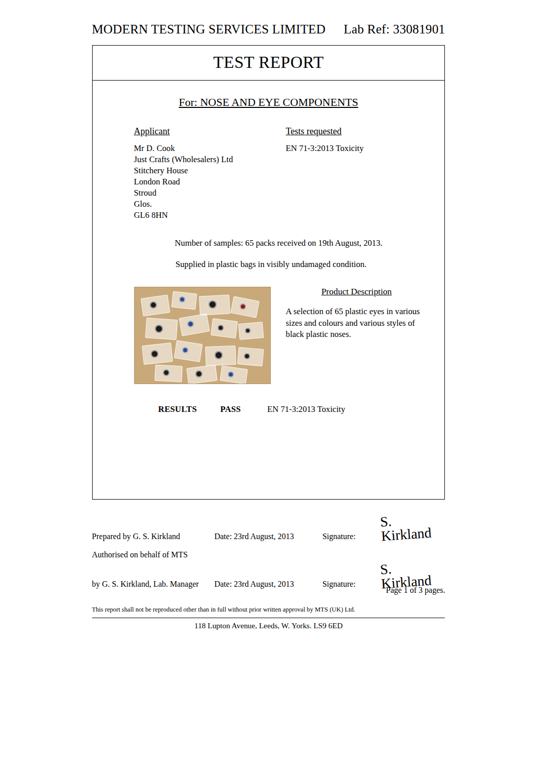MODERN TESTING SERVICES LIMITED
Lab Ref: 33081901
TEST REPORT
For: NOSE AND EYE COMPONENTS
Applicant
Mr D. Cook
Just Crafts (Wholesalers) Ltd
Stitchery House
London Road
Stroud
Glos.
GL6 8HN
Tests requested
EN 71-3:2013 Toxicity
Number of samples: 65 packs received on 19th August, 2013.
Supplied in plastic bags in visibly undamaged condition.
Product Description
A selection of 65 plastic eyes in various sizes and colours and various styles of black plastic noses.
RESULTS PASS EN 71-3:2013 Toxicity
Prepared by G. S. Kirkland
Date: 23rd August, 2013
Signature:
S. Kirkland
Authorised on behalf of MTS
by G. S. Kirkland, Lab. Manager
Date: 23rd August, 2013
Signature:
S. Kirkland
Page 1 of 3 pages.
This report shall not be reproduced other than in full without prior written approval by MTS (UK) Ltd.
118 Lupton Avenue, Leeds, W. Yorks. LS9 6ED